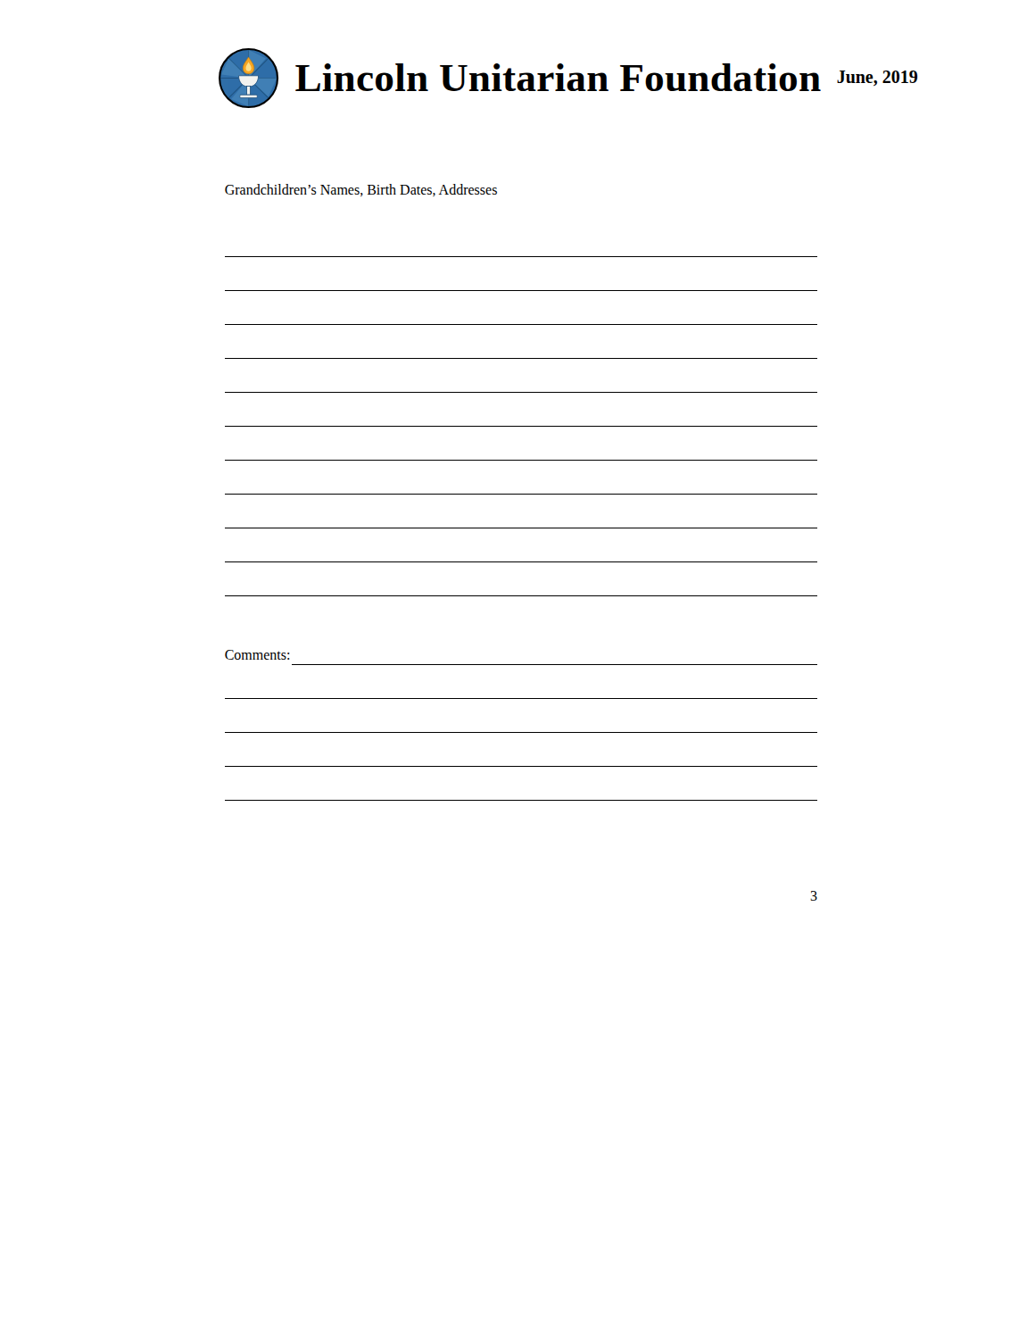Chalice logo
Lincoln Unitarian Foundation
June, 2019
Grandchildren’s Names, Birth Dates, Addresses
Comments:
3